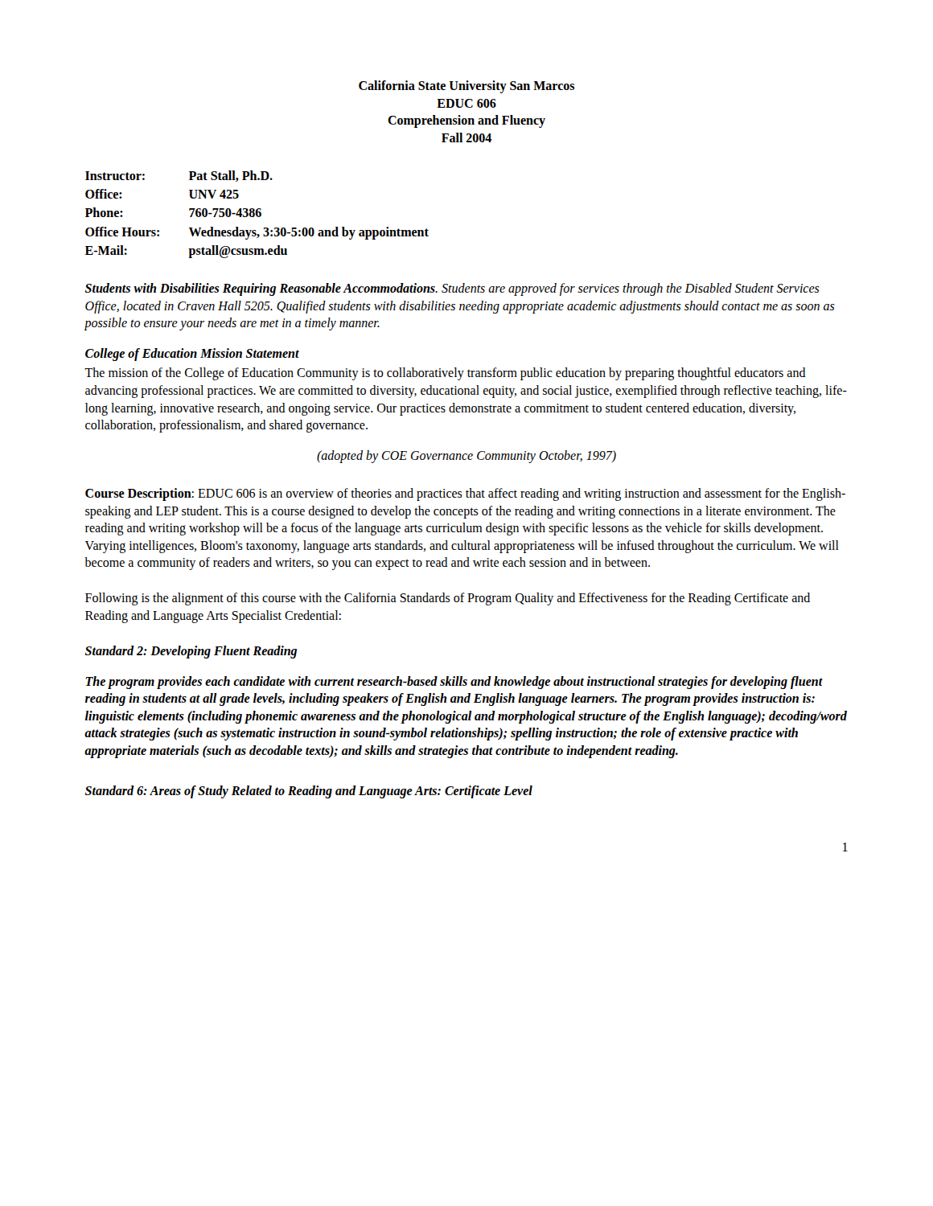California State University San Marcos
EDUC 606
Comprehension and Fluency
Fall 2004
| Instructor: | Pat Stall, Ph.D. |
| Office: | UNV 425 |
| Phone: | 760-750-4386 |
| Office Hours: | Wednesdays, 3:30-5:00 and by appointment |
| E-Mail: | pstall@csusm.edu |
Students with Disabilities Requiring Reasonable Accommodations. Students are approved for services through the Disabled Student Services Office, located in Craven Hall 5205. Qualified students with disabilities needing appropriate academic adjustments should contact me as soon as possible to ensure your needs are met in a timely manner.
College of Education Mission Statement
The mission of the College of Education Community is to collaboratively transform public education by preparing thoughtful educators and advancing professional practices. We are committed to diversity, educational equity, and social justice, exemplified through reflective teaching, life-long learning, innovative research, and ongoing service. Our practices demonstrate a commitment to student centered education, diversity, collaboration, professionalism, and shared governance.
(adopted by COE Governance Community October, 1997)
Course Description: EDUC 606 is an overview of theories and practices that affect reading and writing instruction and assessment for the English-speaking and LEP student. This is a course designed to develop the concepts of the reading and writing connections in a literate environment. The reading and writing workshop will be a focus of the language arts curriculum design with specific lessons as the vehicle for skills development. Varying intelligences, Bloom's taxonomy, language arts standards, and cultural appropriateness will be infused throughout the curriculum. We will become a community of readers and writers, so you can expect to read and write each session and in between.
Following is the alignment of this course with the California Standards of Program Quality and Effectiveness for the Reading Certificate and Reading and Language Arts Specialist Credential:
Standard 2: Developing Fluent Reading
The program provides each candidate with current research-based skills and knowledge about instructional strategies for developing fluent reading in students at all grade levels, including speakers of English and English language learners. The program provides instruction is: linguistic elements (including phonemic awareness and the phonological and morphological structure of the English language); decoding/word attack strategies (such as systematic instruction in sound-symbol relationships); spelling instruction; the role of extensive practice with appropriate materials (such as decodable texts); and skills and strategies that contribute to independent reading.
Standard 6: Areas of Study Related to Reading and Language Arts: Certificate Level
1